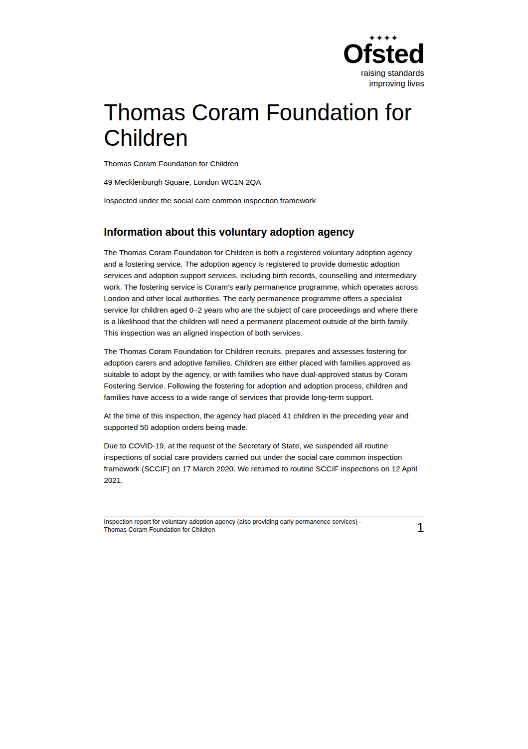✦✦✦✦
Ofsted
raising standards
improving lives
Thomas Coram Foundation for Children
Thomas Coram Foundation for Children
49 Mecklenburgh Square, London WC1N 2QA
Inspected under the social care common inspection framework
Information about this voluntary adoption agency
The Thomas Coram Foundation for Children is both a registered voluntary adoption agency and a fostering service. The adoption agency is registered to provide domestic adoption services and adoption support services, including birth records, counselling and intermediary work. The fostering service is Coram’s early permanence programme, which operates across London and other local authorities. The early permanence programme offers a specialist service for children aged 0–2 years who are the subject of care proceedings and where there is a likelihood that the children will need a permanent placement outside of the birth family. This inspection was an aligned inspection of both services.
The Thomas Coram Foundation for Children recruits, prepares and assesses fostering for adoption carers and adoptive families. Children are either placed with families approved as suitable to adopt by the agency, or with families who have dual-approved status by Coram Fostering Service. Following the fostering for adoption and adoption process, children and families have access to a wide range of services that provide long-term support.
At the time of this inspection, the agency had placed 41 children in the preceding year and supported 50 adoption orders being made.
Due to COVID-19, at the request of the Secretary of State, we suspended all routine inspections of social care providers carried out under the social care common inspection framework (SCCIF) on 17 March 2020. We returned to routine SCCIF inspections on 12 April 2021.
Inspection report for voluntary adoption agency (also providing early permanence services) – Thomas Coram Foundation for Children
1